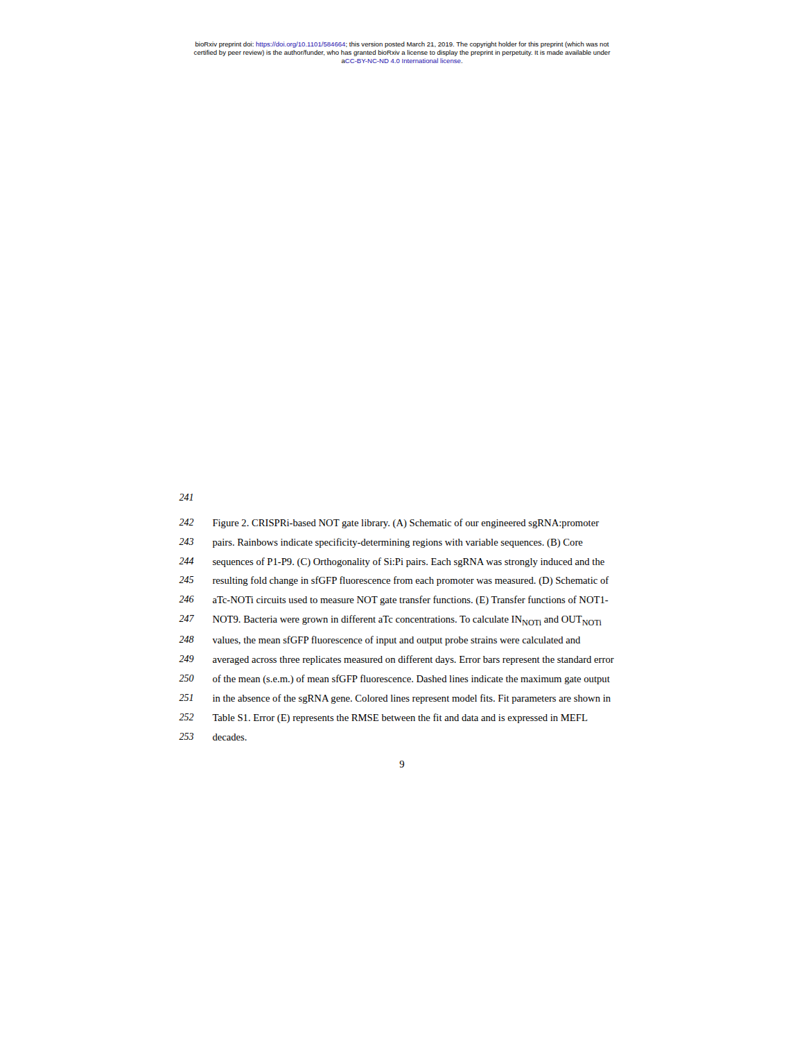bioRxiv preprint doi: https://doi.org/10.1101/584664; this version posted March 21, 2019. The copyright holder for this preprint (which was not certified by peer review) is the author/funder, who has granted bioRxiv a license to display the preprint in perpetuity. It is made available under aCC-BY-NC-ND 4.0 International license.
241
| 242 | Figure 2. CRISPRi-based NOT gate library. ( A ) Schematic of our engineered sgRNA:promoter |
| 243 | pairs. Rainbows indicate specificity-determining regions with variable sequences. ( B ) Core |
| 244 | sequences of P1-P9. ( C ) Orthogonality of S i :P i pairs. Each sgRNA was strongly induced and the |
| 245 | resulting fold change in sfGFP fluorescence from each promoter was measured. ( D ) Schematic of |
| 246 | aTc-NOT i circuits used to measure NOT gate transfer functions. ( E ) Transfer functions of NOT1- |
| 247 | NOT9. Bacteria were grown in different aTc concentrations. To calculate IN NOT i and OUT NOT i |
| 248 | values, the mean sfGFP fluorescence of input and output probe strains were calculated and |
| 249 | averaged across three replicates measured on different days. Error bars represent the standard error |
| 250 | of the mean (s.e.m.) of mean sfGFP fluorescence. Dashed lines indicate the maximum gate output |
| 251 | in the absence of the sgRNA gene. Colored lines represent model fits. Fit parameters are shown in |
| 252 | Table S1 . Error (E) represents the RMSE between the fit and data and is expressed in MEFL |
| 253 | decades. |
9